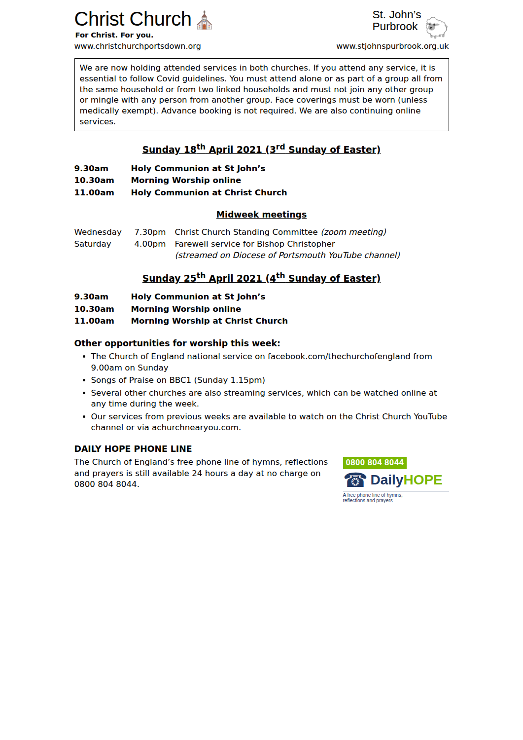Christ Church⛪
For Christ. For you.
St. John’s
Purbrook
🐑
www.christchurchportsdown.org www.stjohnspurbrook.org.uk
We are now holding attended services in both churches. If you attend any service, it is essential to follow Covid guidelines. You must attend alone or as part of a group all from the same household or from two linked households and must not join any other group or mingle with any person from another group. Face coverings must be worn (unless medically exempt). Advance booking is not required. We are also continuing online services.
Sunday 18th April 2021 (3rd Sunday of Easter)
| 9.30am | Holy Communion at St John’s |
| 10.30am | Morning Worship online |
| 11.00am | Holy Communion at Christ Church |
Midweek meetings
| Wednesday | 7.30pm | Christ Church Standing Committee (zoom meeting) |
| Saturday | 4.00pm | Farewell service for Bishop Christopher (streamed on Diocese of Portsmouth YouTube channel) |
Sunday 25th April 2021 (4th Sunday of Easter)
| 9.30am | Holy Communion at St John’s |
| 10.30am | Morning Worship online |
| 11.00am | Morning Worship at Christ Church |
Other opportunities for worship this week:
The Church of England national service on facebook.com/thechurchofengland from 9.00am on Sunday
Songs of Praise on BBC1 (Sunday 1.15pm)
Several other churches are also streaming services, which can be watched online at any time during the week.
Our services from previous weeks are available to watch on the Christ Church YouTube channel or via achurchnearyou.com.
DAILY HOPE PHONE LINE
The Church of England’s free phone line of hymns, reflections and prayers is still available 24 hours a day at no charge on 0800 804 8044.
0800 804 8044
☎ DailyHOPE
A free phone line of hymns,
reflections and prayers